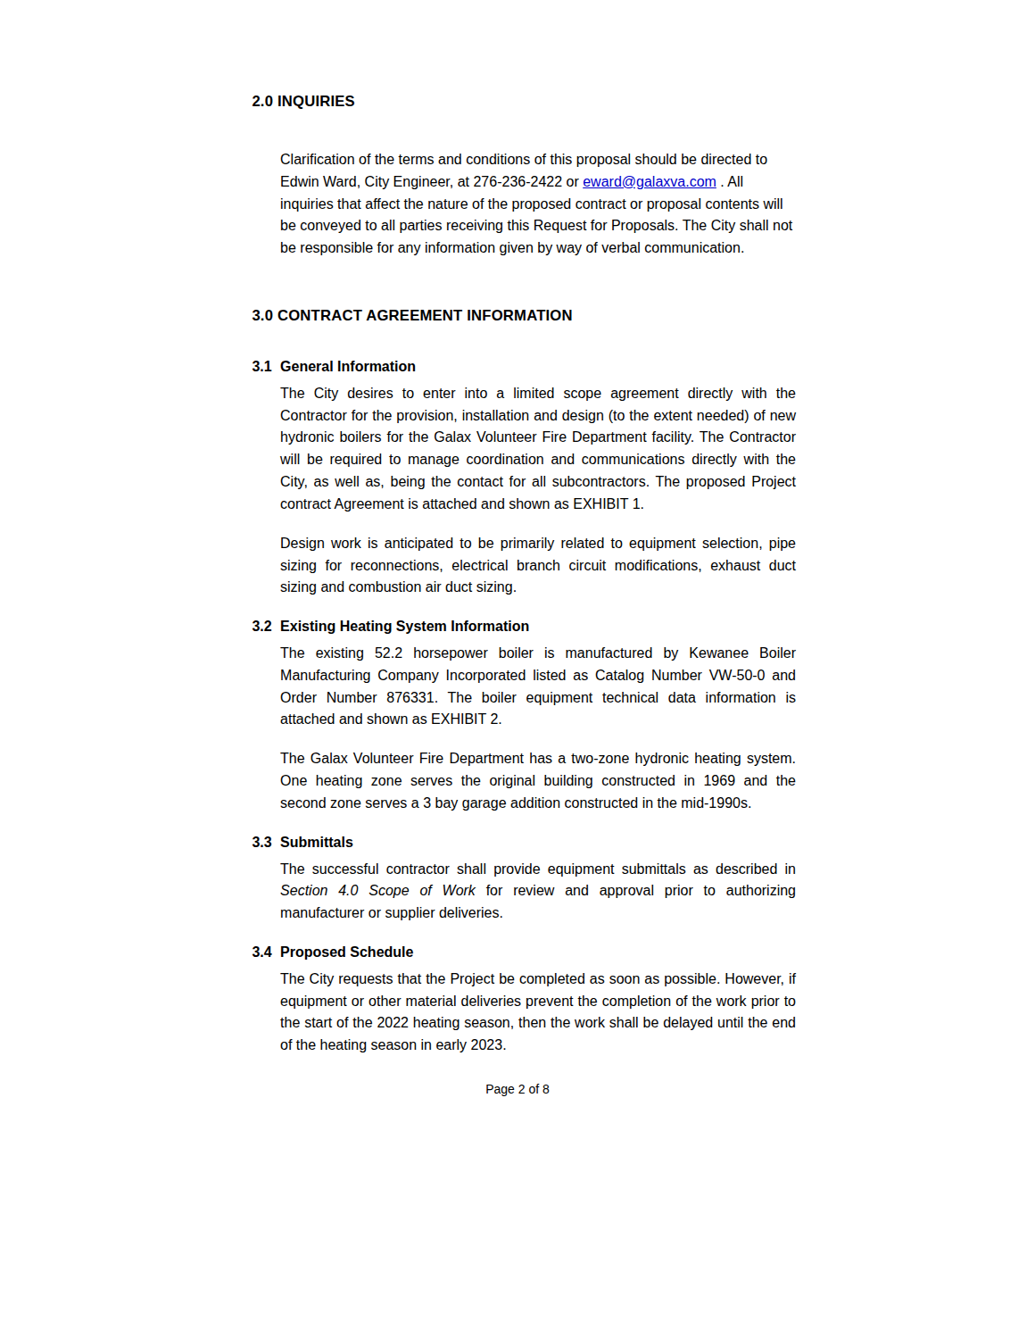2.0 INQUIRIES
Clarification of the terms and conditions of this proposal should be directed to Edwin Ward, City Engineer, at 276-236-2422 or eward@galaxva.com . All inquiries that affect the nature of the proposed contract or proposal contents will be conveyed to all parties receiving this Request for Proposals. The City shall not be responsible for any information given by way of verbal communication.
3.0 CONTRACT AGREEMENT INFORMATION
3.1
General Information
The City desires to enter into a limited scope agreement directly with the Contractor for the provision, installation and design (to the extent needed) of new hydronic boilers for the Galax Volunteer Fire Department facility. The Contractor will be required to manage coordination and communications directly with the City, as well as, being the contact for all subcontractors. The proposed Project contract Agreement is attached and shown as EXHIBIT 1.
Design work is anticipated to be primarily related to equipment selection, pipe sizing for reconnections, electrical branch circuit modifications, exhaust duct sizing and combustion air duct sizing.
3.2
Existing Heating System Information
The existing 52.2 horsepower boiler is manufactured by Kewanee Boiler Manufacturing Company Incorporated listed as Catalog Number VW-50-0 and Order Number 876331. The boiler equipment technical data information is attached and shown as EXHIBIT 2.
The Galax Volunteer Fire Department has a two-zone hydronic heating system. One heating zone serves the original building constructed in 1969 and the second zone serves a 3 bay garage addition constructed in the mid-1990s.
3.3
Submittals
The successful contractor shall provide equipment submittals as described in Section 4.0 Scope of Work for review and approval prior to authorizing manufacturer or supplier deliveries.
3.4
Proposed Schedule
The City requests that the Project be completed as soon as possible. However, if equipment or other material deliveries prevent the completion of the work prior to the start of the 2022 heating season, then the work shall be delayed until the end of the heating season in early 2023.
Page 2 of 8